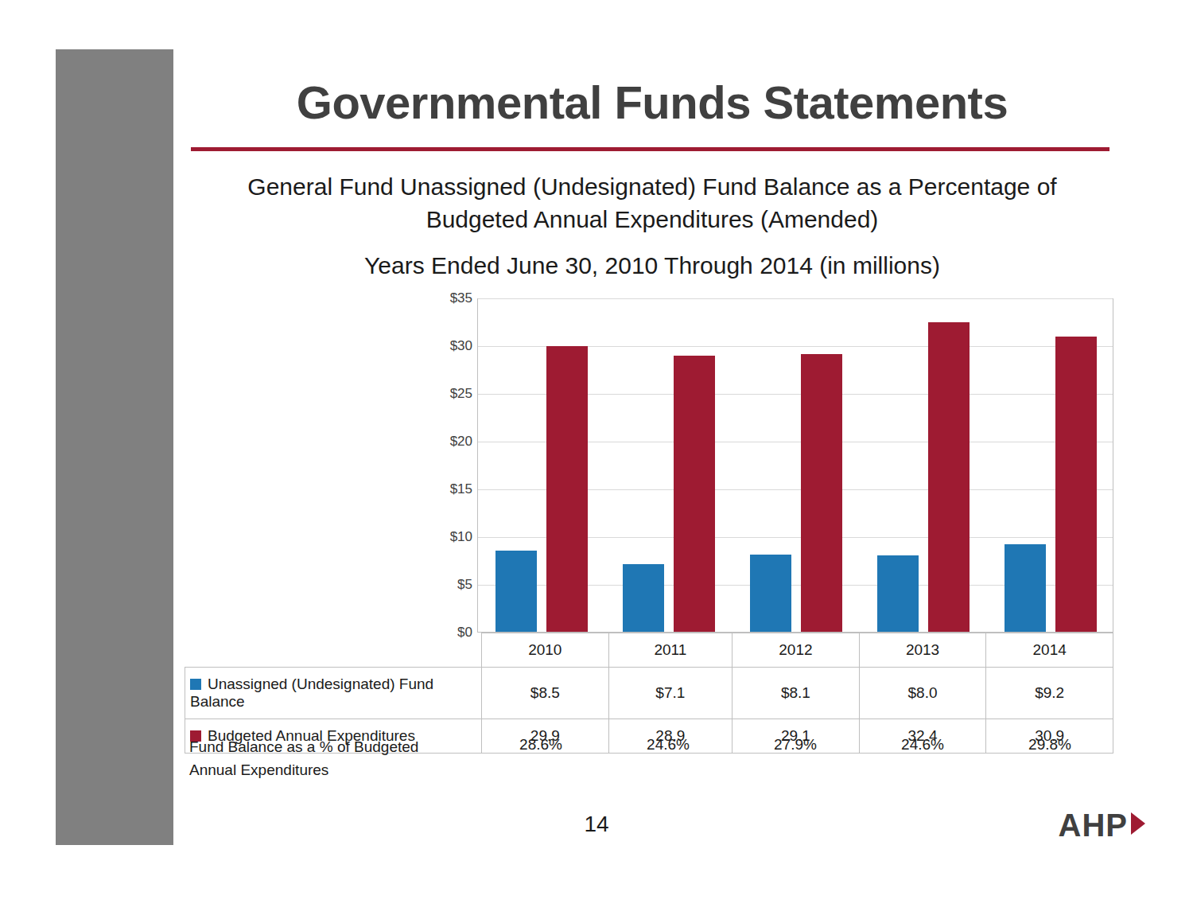Governmental Funds Statements
General Fund Unassigned (Undesignated) Fund Balance as a Percentage of Budgeted Annual Expenditures (Amended) Years Ended June 30, 2010 Through 2014 (in millions)
$35
$30
$25
$20
$15
$10
$5
$0
| | 2010 | 2011 | 2012 | 2013 | 2014 |
| Unassigned (Undesignated) Fund Balance | $8.5 | $7.1 | $8.1 | $8.0 | $9.2 |
| Budgeted Annual Expenditures | 29.9 | 28.9 | 29.1 | 32.4 | 30.9 |
Fund Balance as a % of Budgeted
Annual Expenditures
28.6%
24.6%
27.9%
24.6%
29.8%
14
AHP